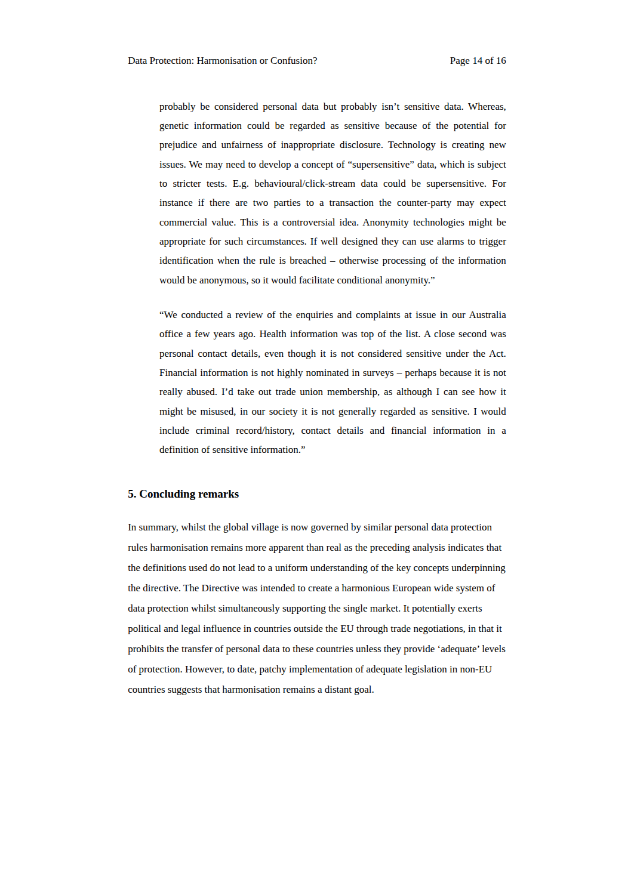Data Protection: Harmonisation or Confusion?
Page 14 of 16
probably be considered personal data but probably isn’t sensitive data. Whereas, genetic information could be regarded as sensitive because of the potential for prejudice and unfairness of inappropriate disclosure. Technology is creating new issues. We may need to develop a concept of “supersensitive” data, which is subject to stricter tests. E.g. behavioural/click-stream data could be supersensitive. For instance if there are two parties to a transaction the counter-party may expect commercial value. This is a controversial idea. Anonymity technologies might be appropriate for such circumstances. If well designed they can use alarms to trigger identification when the rule is breached – otherwise processing of the information would be anonymous, so it would facilitate conditional anonymity.”
“We conducted a review of the enquiries and complaints at issue in our Australia office a few years ago. Health information was top of the list. A close second was personal contact details, even though it is not considered sensitive under the Act. Financial information is not highly nominated in surveys – perhaps because it is not really abused. I’d take out trade union membership, as although I can see how it might be misused, in our society it is not generally regarded as sensitive. I would include criminal record/history, contact details and financial information in a definition of sensitive information.”
5. Concluding remarks
In summary, whilst the global village is now governed by similar personal data protection rules harmonisation remains more apparent than real as the preceding analysis indicates that the definitions used do not lead to a uniform understanding of the key concepts underpinning the directive. The Directive was intended to create a harmonious European wide system of data protection whilst simultaneously supporting the single market. It potentially exerts political and legal influence in countries outside the EU through trade negotiations, in that it prohibits the transfer of personal data to these countries unless they provide ‘adequate’ levels of protection. However, to date, patchy implementation of adequate legislation in non-EU countries suggests that harmonisation remains a distant goal.